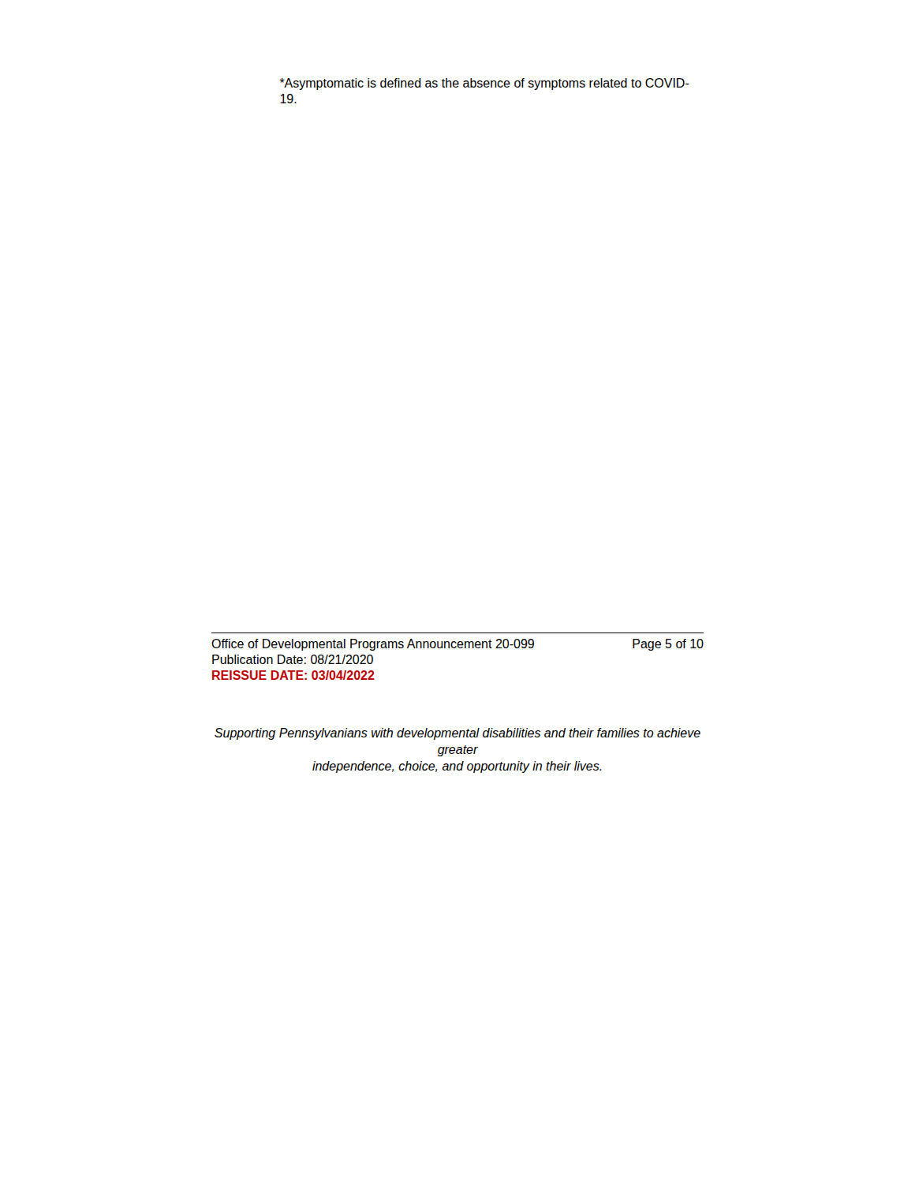*Asymptomatic is defined as the absence of symptoms related to COVID-19.
Office of Developmental Programs Announcement 20-099
Publication Date: 08/21/2020
REISSUE DATE: 03/04/2022
Page 5 of 10
Supporting Pennsylvanians with developmental disabilities and their families to achieve greater
independence, choice, and opportunity in their lives.